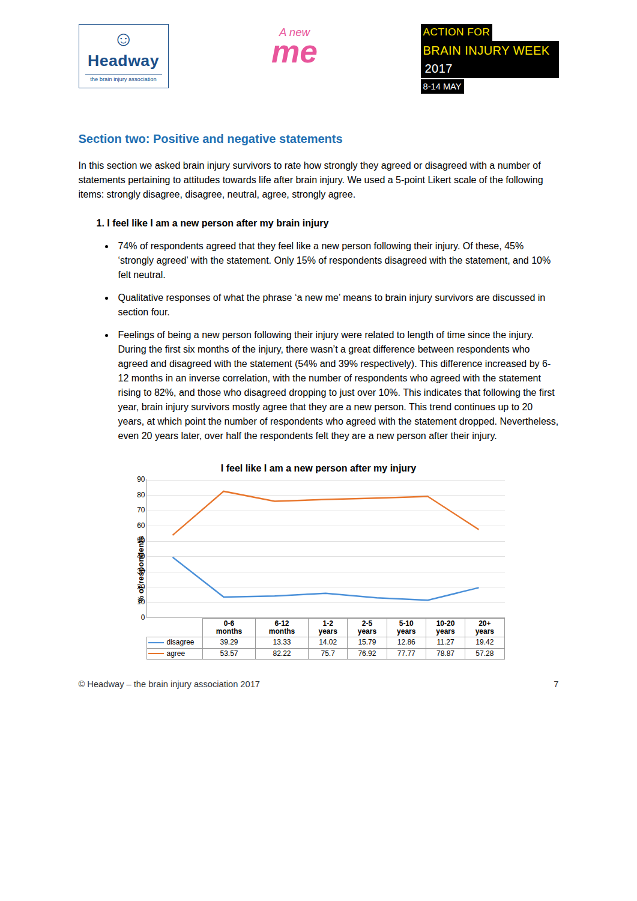☺
Headway
the brain injury association
A new
me
ACTION FOR
BRAIN INJURY WEEK 2017
8-14 MAY
Section two: Positive and negative statements
In this section we asked brain injury survivors to rate how strongly they agreed or disagreed with a number of statements pertaining to attitudes towards life after brain injury. We used a 5-point Likert scale of the following items: strongly disagree, disagree, neutral, agree, strongly agree.
1. I feel like I am a new person after my brain injury
74% of respondents agreed that they feel like a new person following their injury. Of these, 45% ‘strongly agreed’ with the statement. Only 15% of respondents disagreed with the statement, and 10% felt neutral.
Qualitative responses of what the phrase ‘a new me’ means to brain injury survivors are discussed in section four.
Feelings of being a new person following their injury were related to length of time since the injury. During the first six months of the injury, there wasn’t a great difference between respondents who agreed and disagreed with the statement (54% and 39% respectively). This difference increased by 6-12 months in an inverse correlation, with the number of respondents who agreed with the statement rising to 82%, and those who disagreed dropping to just over 10%. This indicates that following the first year, brain injury survivors mostly agree that they are a new person. This trend continues up to 20 years, at which point the number of respondents who agreed with the statement dropped. Nevertheless, even 20 years later, over half the respondents felt they are a new person after their injury.
I feel like I am a new person after my injury
% of respondents
90 80 70 60 50 40 30 20 10 0
| | 0-6 months | 6-12 months | 1-2 years | 2-5 years | 5-10 years | 10-20 years | 20+ years |
| --- | --- | --- | --- | --- | --- | --- | --- |
| disagree | 39.29 | 13.33 | 14.02 | 15.79 | 12.86 | 11.27 | 19.42 |
| agree | 53.57 | 82.22 | 75.7 | 76.92 | 77.77 | 78.87 | 57.28 |
© Headway – the brain injury association 2017
7